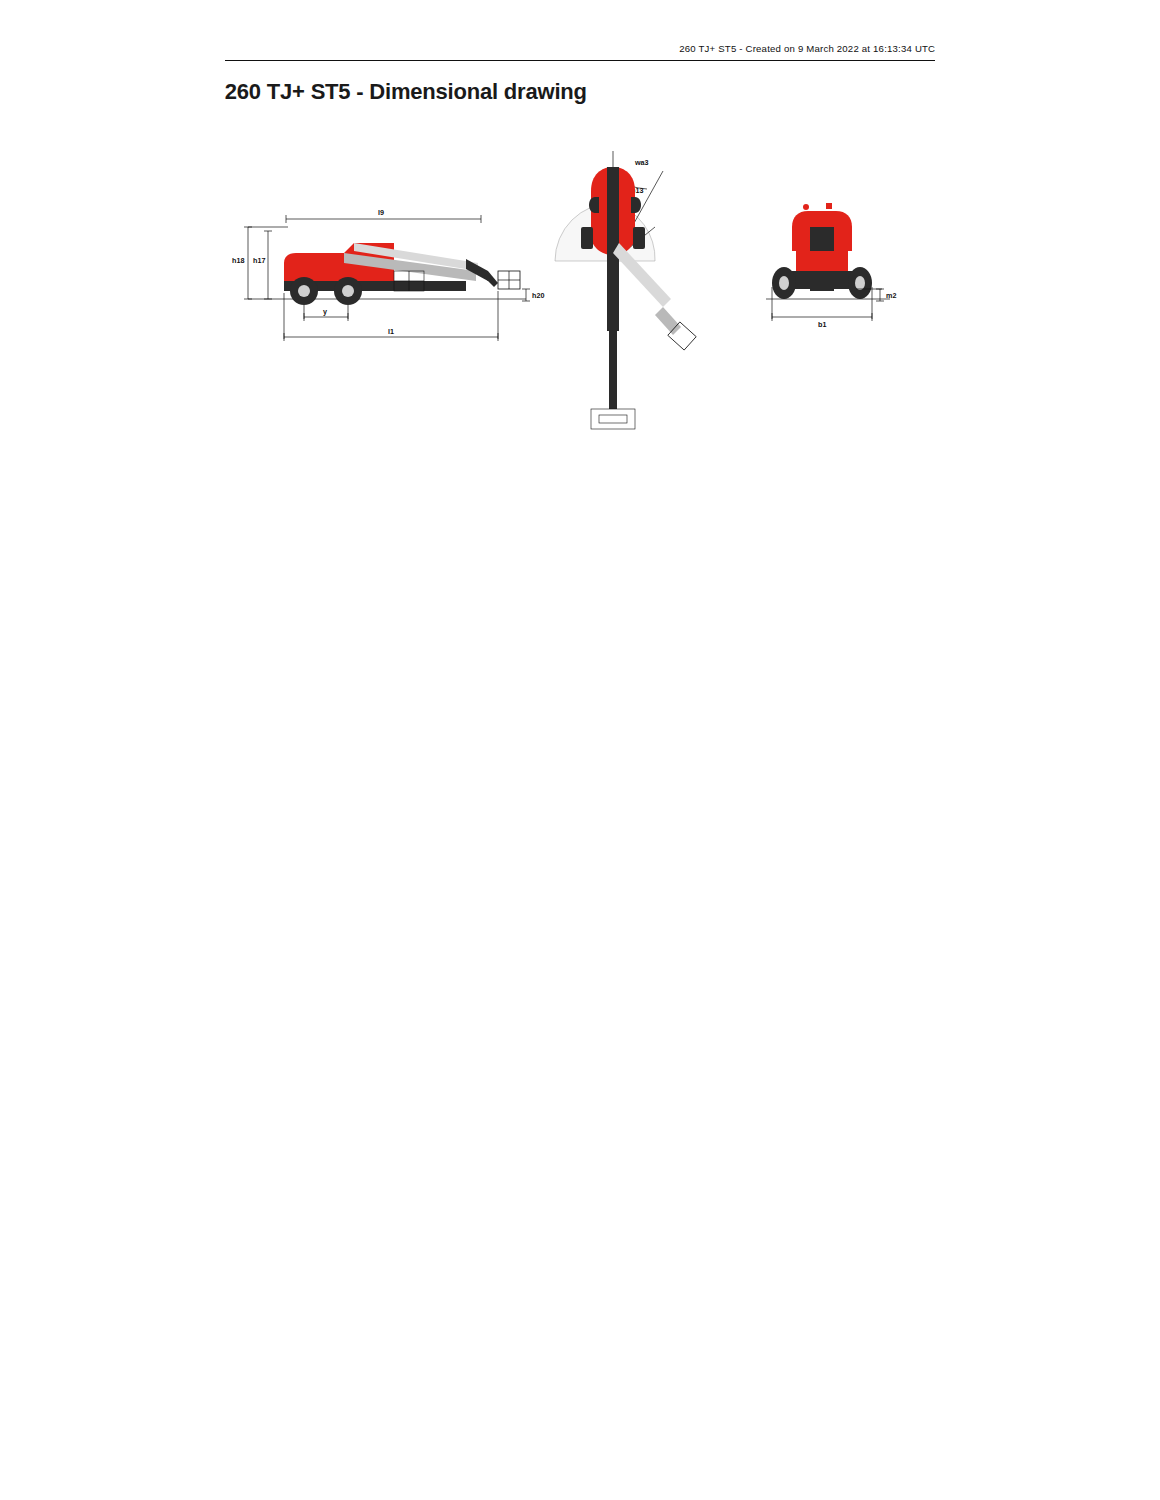260 TJ+ ST5 - Created on 9 March 2022 at 16:13:34 UTC
260 TJ+ ST5 - Dimensional drawing
l9 h18 h17 h20 y l1
wa3 b13
m2 b1